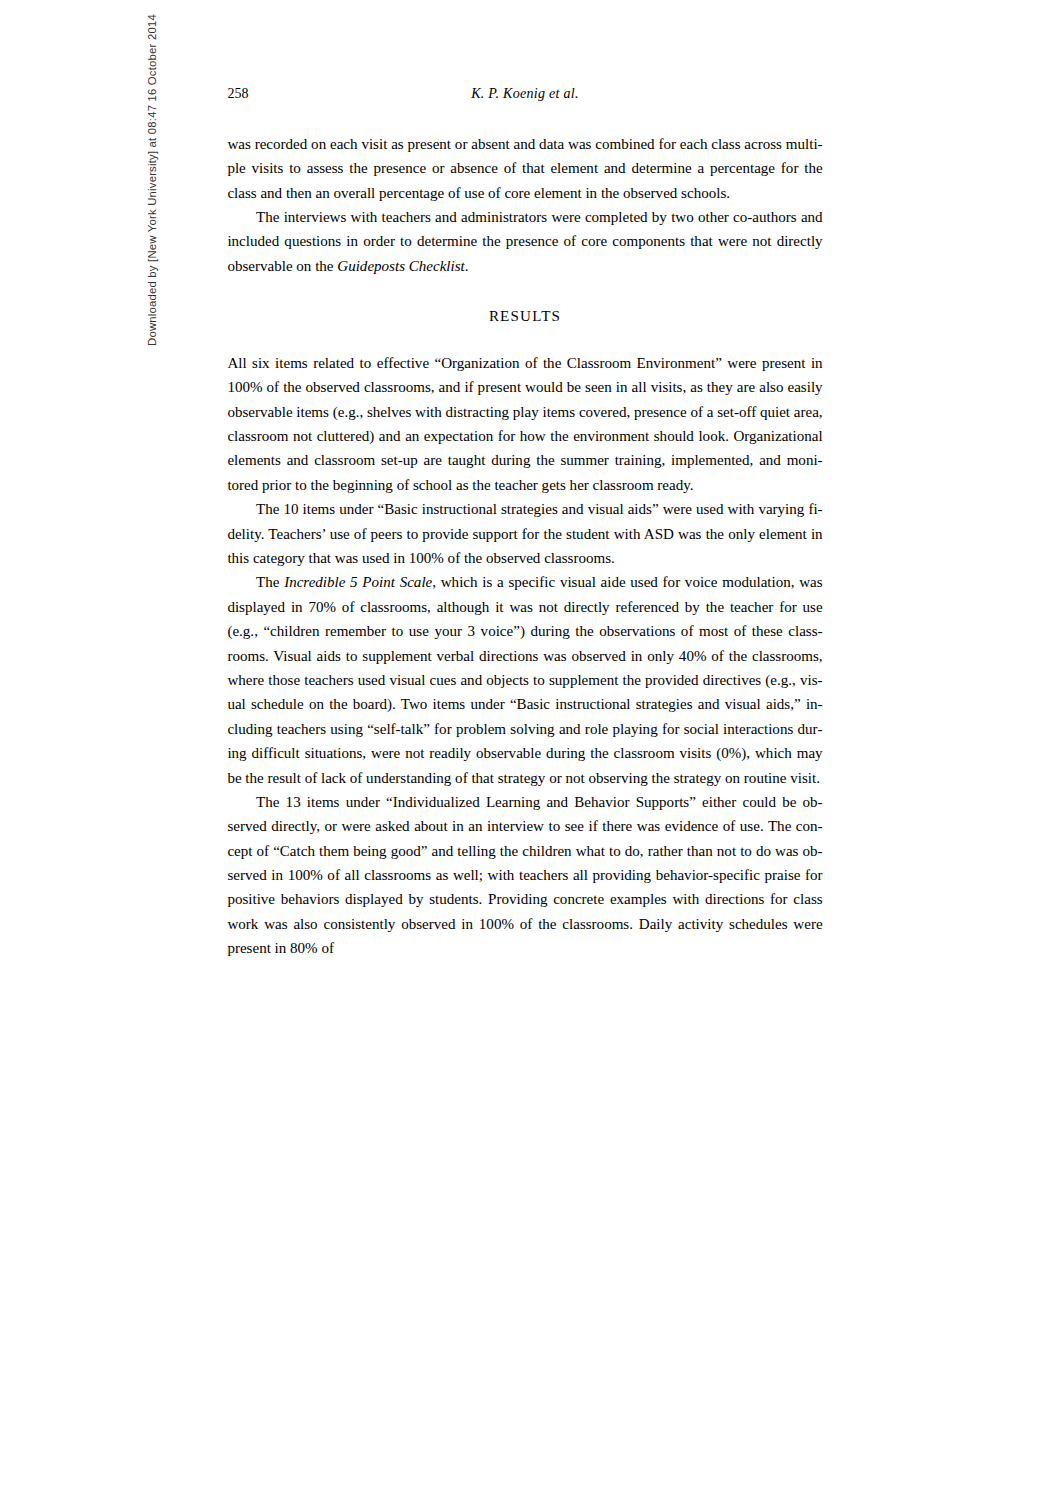Downloaded by [New York University] at 08:47 16 October 2014
258 K. P. Koenig et al.
was recorded on each visit as present or absent and data was combined for each class across multiple visits to assess the presence or absence of that element and determine a percentage for the class and then an overall percentage of use of core element in the observed schools.
The interviews with teachers and administrators were completed by two other co-authors and included questions in order to determine the presence of core components that were not directly observable on the Guideposts Checklist.
RESULTS
All six items related to effective “Organization of the Classroom Environment” were present in 100% of the observed classrooms, and if present would be seen in all visits, as they are also easily observable items (e.g., shelves with distracting play items covered, presence of a set-off quiet area, classroom not cluttered) and an expectation for how the environment should look. Organizational elements and classroom set-up are taught during the summer training, implemented, and monitored prior to the beginning of school as the teacher gets her classroom ready.
The 10 items under “Basic instructional strategies and visual aids” were used with varying fidelity. Teachers’ use of peers to provide support for the student with ASD was the only element in this category that was used in 100% of the observed classrooms.
The Incredible 5 Point Scale, which is a specific visual aide used for voice modulation, was displayed in 70% of classrooms, although it was not directly referenced by the teacher for use (e.g., “children remember to use your 3 voice”) during the observations of most of these classrooms. Visual aids to supplement verbal directions was observed in only 40% of the classrooms, where those teachers used visual cues and objects to supplement the provided directives (e.g., visual schedule on the board). Two items under “Basic instructional strategies and visual aids,” including teachers using “self-talk” for problem solving and role playing for social interactions during difficult situations, were not readily observable during the classroom visits (0%), which may be the result of lack of understanding of that strategy or not observing the strategy on routine visit.
The 13 items under “Individualized Learning and Behavior Supports” either could be observed directly, or were asked about in an interview to see if there was evidence of use. The concept of “Catch them being good” and telling the children what to do, rather than not to do was observed in 100% of all classrooms as well; with teachers all providing behavior-specific praise for positive behaviors displayed by students. Providing concrete examples with directions for class work was also consistently observed in 100% of the classrooms. Daily activity schedules were present in 80% of